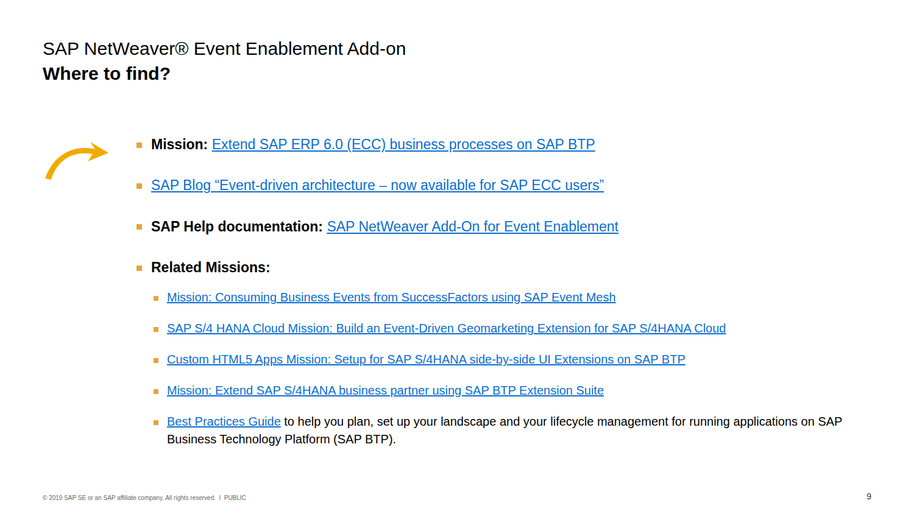SAP NetWeaver® Event Enablement Add-on Where to find?
Mission: Extend SAP ERP 6.0 (ECC) business processes on SAP BTP
SAP Blog “Event-driven architecture – now available for SAP ECC users”
SAP Help documentation: SAP NetWeaver Add-On for Event Enablement
Related Missions:
Mission: Consuming Business Events from SuccessFactors using SAP Event Mesh
SAP S/4 HANA Cloud Mission: Build an Event-Driven Geomarketing Extension for SAP S/4HANA Cloud
Custom HTML5 Apps Mission: Setup for SAP S/4HANA side-by-side UI Extensions on SAP BTP
Mission: Extend SAP S/4HANA business partner using SAP BTP Extension Suite
Best Practices Guide to help you plan, set up your landscape and your lifecycle management for running applications on SAP Business Technology Platform (SAP BTP).
© 2019 SAP SE or an SAP affiliate company. All rights reserved. ǀ PUBLIC
9